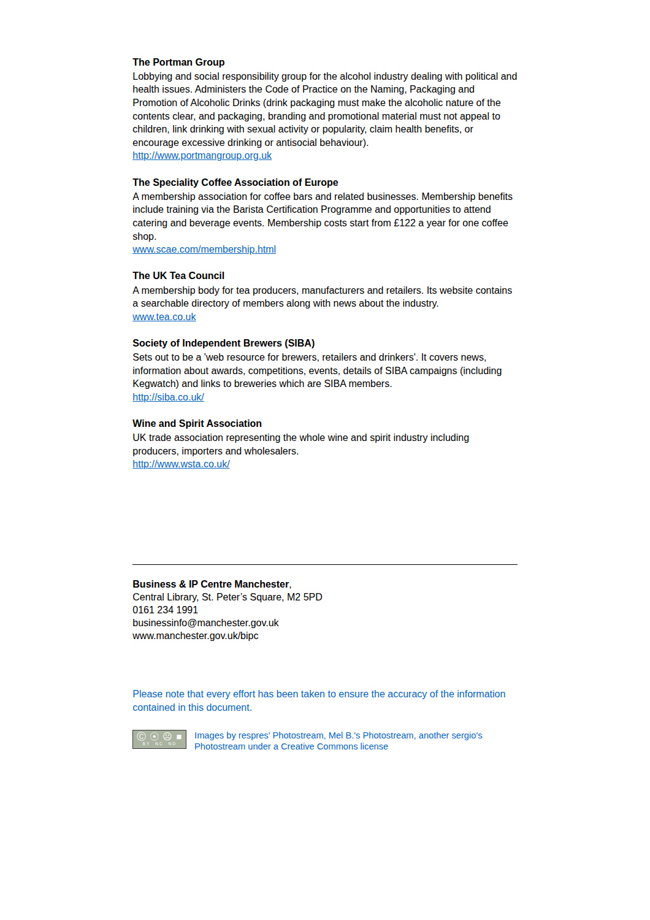The Portman Group
Lobbying and social responsibility group for the alcohol industry dealing with political and health issues. Administers the Code of Practice on the Naming, Packaging and Promotion of Alcoholic Drinks (drink packaging must make the alcoholic nature of the contents clear, and packaging, branding and promotional material must not appeal to children, link drinking with sexual activity or popularity, claim health benefits, or encourage excessive drinking or antisocial behaviour).
http://www.portmangroup.org.uk
The Speciality Coffee Association of Europe
A membership association for coffee bars and related businesses. Membership benefits include training via the Barista Certification Programme and opportunities to attend catering and beverage events. Membership costs start from £122 a year for one coffee shop.
www.scae.com/membership.html
The UK Tea Council
A membership body for tea producers, manufacturers and retailers. Its website contains a searchable directory of members along with news about the industry.
www.tea.co.uk
Society of Independent Brewers (SIBA)
Sets out to be a 'web resource for brewers, retailers and drinkers'. It covers news, information about awards, competitions, events, details of SIBA campaigns (including Kegwatch) and links to breweries which are SIBA members.
http://siba.co.uk/
Wine and Spirit Association
UK trade association representing the whole wine and spirit industry including producers, importers and wholesalers.
http://www.wsta.co.uk/
Business & IP Centre Manchester,
Central Library, St. Peter’s Square, M2 5PD
0161 234 1991
businessinfo@manchester.gov.uk
www.manchester.gov.uk/bipc
Please note that every effort has been taken to ensure the accuracy of the information contained in this document.
Ⓒ ☉ ☹ ■
BY NC ND
Images by respres' Photostream, Mel B.'s Photostream, another sergio's Photostream under a Creative Commons license